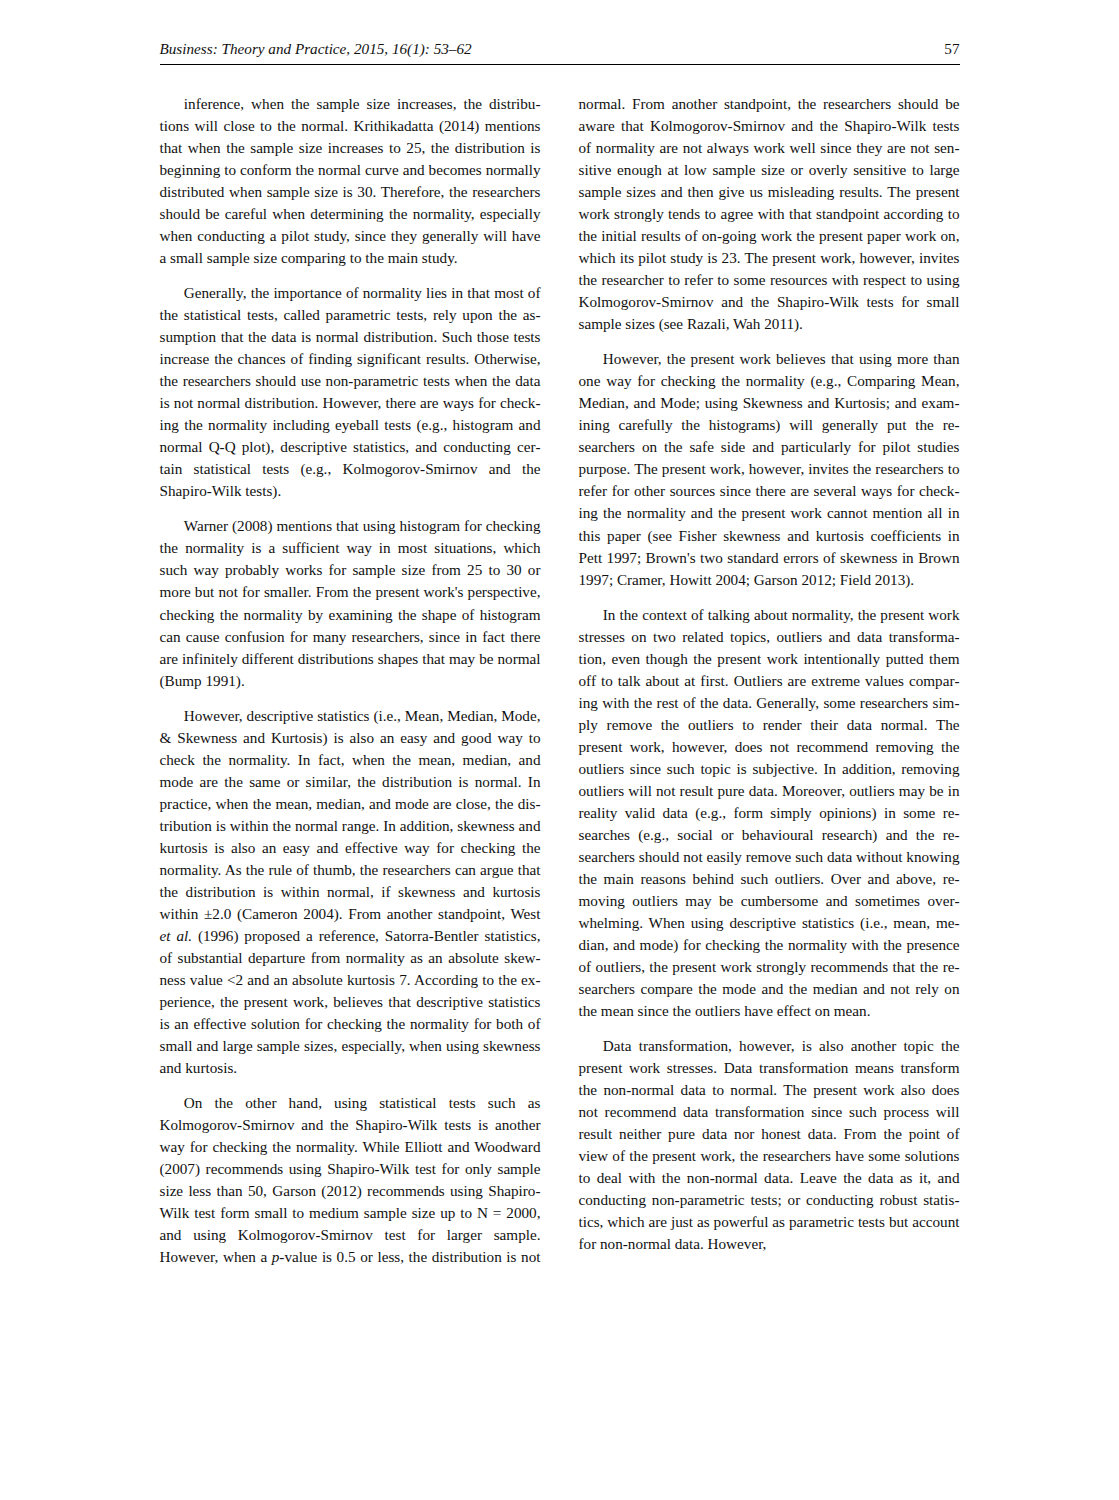Business: Theory and Practice, 2015, 16(1): 53–62 57
inference, when the sample size increases, the distributions will close to the normal. Krithikadatta (2014) mentions that when the sample size increases to 25, the distribution is beginning to conform the normal curve and becomes normally distributed when sample size is 30. Therefore, the researchers should be careful when determining the normality, especially when conducting a pilot study, since they generally will have a small sample size comparing to the main study.
Generally, the importance of normality lies in that most of the statistical tests, called parametric tests, rely upon the assumption that the data is normal distribution. Such those tests increase the chances of finding significant results. Otherwise, the researchers should use non-parametric tests when the data is not normal distribution. However, there are ways for checking the normality including eyeball tests (e.g., histogram and normal Q-Q plot), descriptive statistics, and conducting certain statistical tests (e.g., Kolmogorov-Smirnov and the Shapiro-Wilk tests).
Warner (2008) mentions that using histogram for checking the normality is a sufficient way in most situations, which such way probably works for sample size from 25 to 30 or more but not for smaller. From the present work's perspective, checking the normality by examining the shape of histogram can cause confusion for many researchers, since in fact there are infinitely different distributions shapes that may be normal (Bump 1991).
However, descriptive statistics (i.e., Mean, Median, Mode, & Skewness and Kurtosis) is also an easy and good way to check the normality. In fact, when the mean, median, and mode are the same or similar, the distribution is normal. In practice, when the mean, median, and mode are close, the distribution is within the normal range. In addition, skewness and kurtosis is also an easy and effective way for checking the normality. As the rule of thumb, the researchers can argue that the distribution is within normal, if skewness and kurtosis within ±2.0 (Cameron 2004). From another standpoint, West et al. (1996) proposed a reference, Satorra-Bentler statistics, of substantial departure from normality as an absolute skewness value <2 and an absolute kurtosis 7. According to the experience, the present work, believes that descriptive statistics is an effective solution for checking the normality for both of small and large sample sizes, especially, when using skewness and kurtosis.
On the other hand, using statistical tests such as Kolmogorov-Smirnov and the Shapiro-Wilk tests is another way for checking the normality. While Elliott and Woodward (2007) recommends using Shapiro-Wilk test for only sample size less than 50, Garson (2012) recommends using Shapiro-Wilk test form small to medium sample size up to N = 2000, and using Kolmogorov-Smirnov test for larger sample. However, when a p-value is 0.5 or less, the distribution is not normal. From another standpoint, the researchers should be aware that Kolmogorov-Smirnov and the Shapiro-Wilk tests of normality are not always work well since they are not sensitive enough at low sample size or overly sensitive to large sample sizes and then give us misleading results. The present work strongly tends to agree with that standpoint according to the initial results of on-going work the present paper work on, which its pilot study is 23. The present work, however, invites the researcher to refer to some resources with respect to using Kolmogorov-Smirnov and the Shapiro-Wilk tests for small sample sizes (see Razali, Wah 2011).
However, the present work believes that using more than one way for checking the normality (e.g., Comparing Mean, Median, and Mode; using Skewness and Kurtosis; and examining carefully the histograms) will generally put the researchers on the safe side and particularly for pilot studies purpose. The present work, however, invites the researchers to refer for other sources since there are several ways for checking the normality and the present work cannot mention all in this paper (see Fisher skewness and kurtosis coefficients in Pett 1997; Brown's two standard errors of skewness in Brown 1997; Cramer, Howitt 2004; Garson 2012; Field 2013).
In the context of talking about normality, the present work stresses on two related topics, outliers and data transformation, even though the present work intentionally putted them off to talk about at first. Outliers are extreme values comparing with the rest of the data. Generally, some researchers simply remove the outliers to render their data normal. The present work, however, does not recommend removing the outliers since such topic is subjective. In addition, removing outliers will not result pure data. Moreover, outliers may be in reality valid data (e.g., form simply opinions) in some researches (e.g., social or behavioural research) and the researchers should not easily remove such data without knowing the main reasons behind such outliers. Over and above, removing outliers may be cumbersome and sometimes overwhelming. When using descriptive statistics (i.e., mean, median, and mode) for checking the normality with the presence of outliers, the present work strongly recommends that the researchers compare the mode and the median and not rely on the mean since the outliers have effect on mean.
Data transformation, however, is also another topic the present work stresses. Data transformation means transform the non-normal data to normal. The present work also does not recommend data transformation since such process will result neither pure data nor honest data. From the point of view of the present work, the researchers have some solutions to deal with the non-normal data. Leave the data as it, and conducting non-parametric tests; or conducting robust statistics, which are just as powerful as parametric tests but account for non-normal data. However,